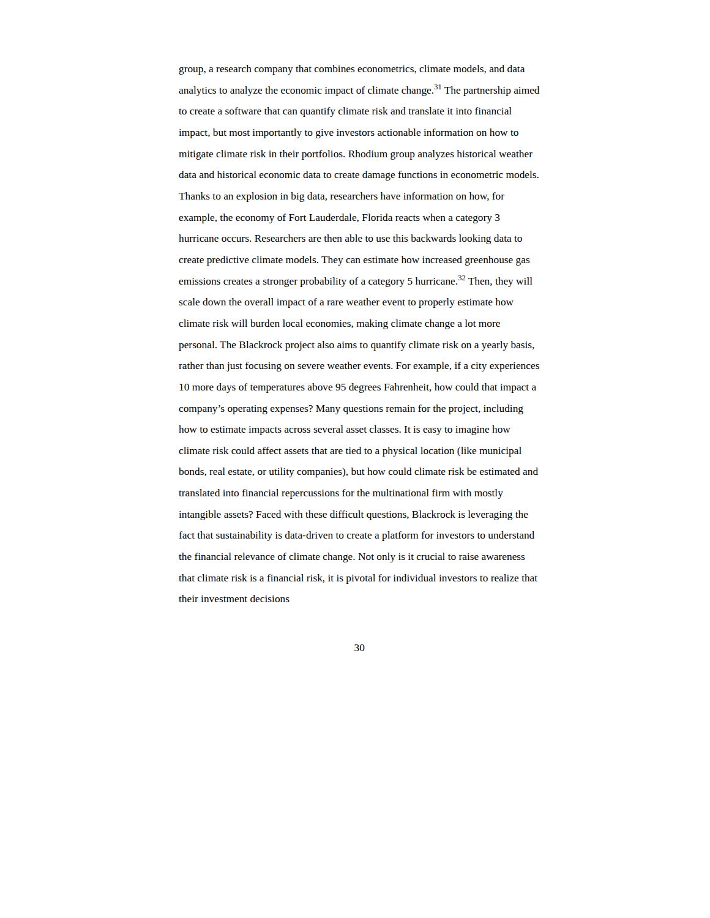group, a research company that combines econometrics, climate models, and data analytics to analyze the economic impact of climate change.31 The partnership aimed to create a software that can quantify climate risk and translate it into financial impact, but most importantly to give investors actionable information on how to mitigate climate risk in their portfolios. Rhodium group analyzes historical weather data and historical economic data to create damage functions in econometric models. Thanks to an explosion in big data, researchers have information on how, for example, the economy of Fort Lauderdale, Florida reacts when a category 3 hurricane occurs. Researchers are then able to use this backwards looking data to create predictive climate models. They can estimate how increased greenhouse gas emissions creates a stronger probability of a category 5 hurricane.32 Then, they will scale down the overall impact of a rare weather event to properly estimate how climate risk will burden local economies, making climate change a lot more personal. The Blackrock project also aims to quantify climate risk on a yearly basis, rather than just focusing on severe weather events. For example, if a city experiences 10 more days of temperatures above 95 degrees Fahrenheit, how could that impact a company’s operating expenses? Many questions remain for the project, including how to estimate impacts across several asset classes. It is easy to imagine how climate risk could affect assets that are tied to a physical location (like municipal bonds, real estate, or utility companies), but how could climate risk be estimated and translated into financial repercussions for the multinational firm with mostly intangible assets? Faced with these difficult questions, Blackrock is leveraging the fact that sustainability is data-driven to create a platform for investors to understand the financial relevance of climate change. Not only is it crucial to raise awareness that climate risk is a financial risk, it is pivotal for individual investors to realize that their investment decisions
30